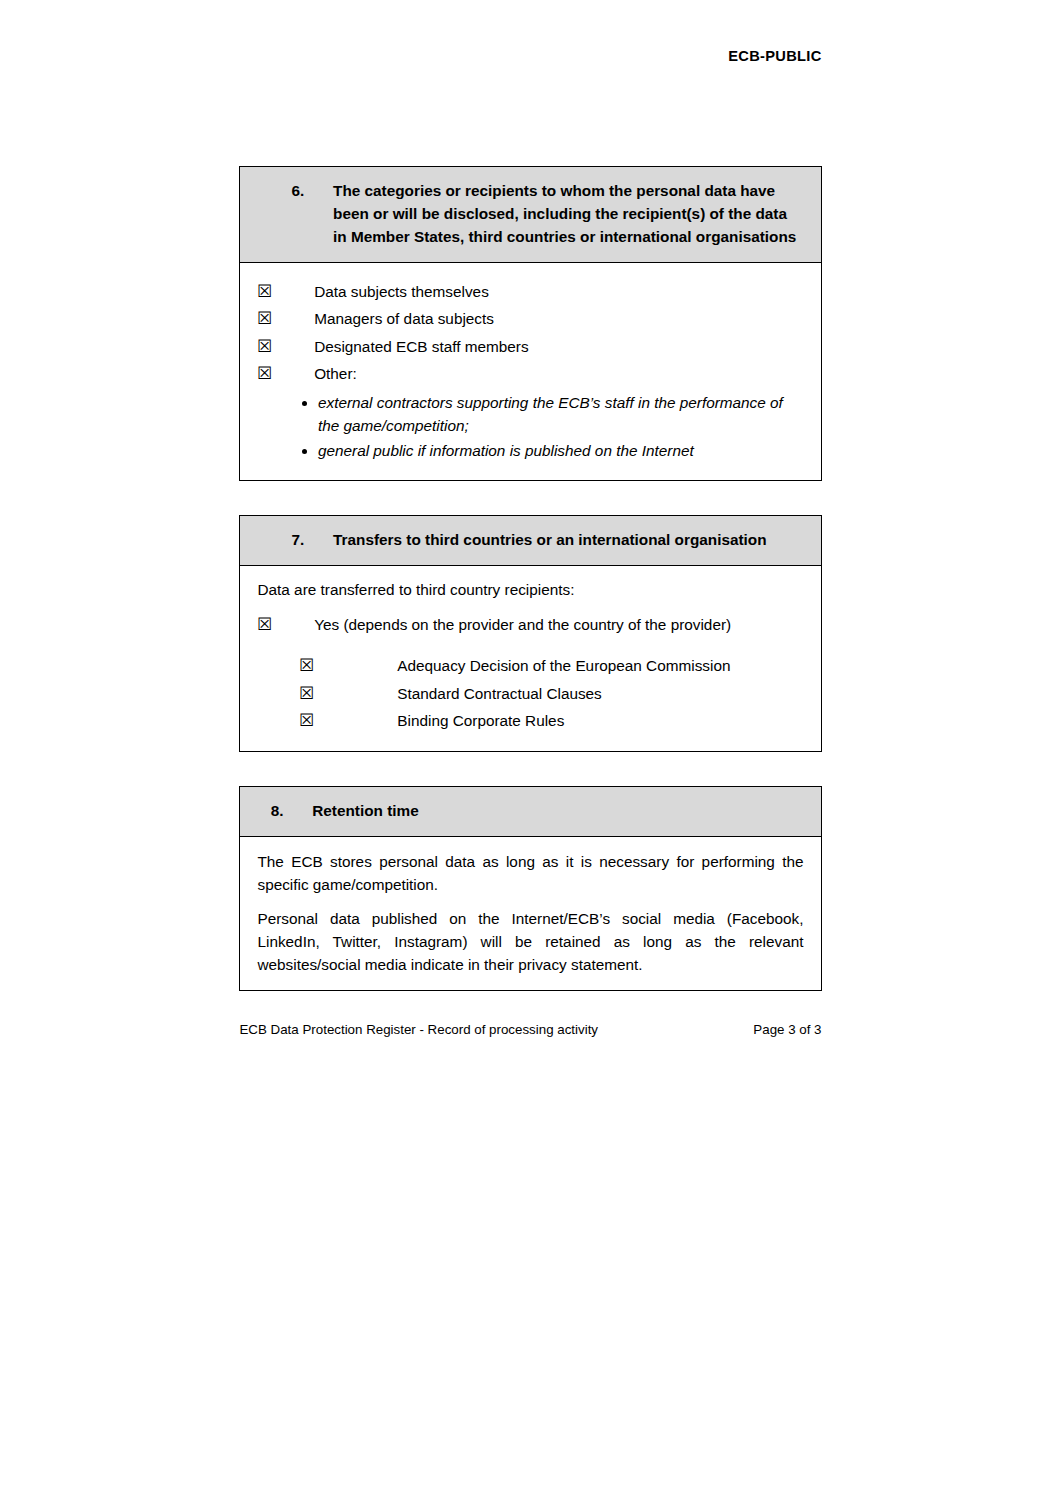ECB-PUBLIC
| 6. The categories or recipients to whom the personal data have been or will be disclosed, including the recipient(s) of the data in Member States, third countries or international organisations |
| ☒ Data subjects themselves ☒ Managers of data subjects ☒ Designated ECB staff members ☒ Other: external contractors supporting the ECB’s staff in the performance of the game/competition; general public if information is published on the Internet |
| 7. Transfers to third countries or an international organisation |
| Data are transferred to third country recipients: ☒ Yes (depends on the provider and the country of the provider) ☒ Adequacy Decision of the European Commission ☒ Standard Contractual Clauses ☒ Binding Corporate Rules |
| 8. Retention time |
| The ECB stores personal data as long as it is necessary for performing the specific game/competition. Personal data published on the Internet/ECB’s social media (Facebook, LinkedIn, Twitter, Instagram) will be retained as long as the relevant websites/social media indicate in their privacy statement. |
| ECB Data Protection Register - Record of processing activity | Page 3 of 3 |